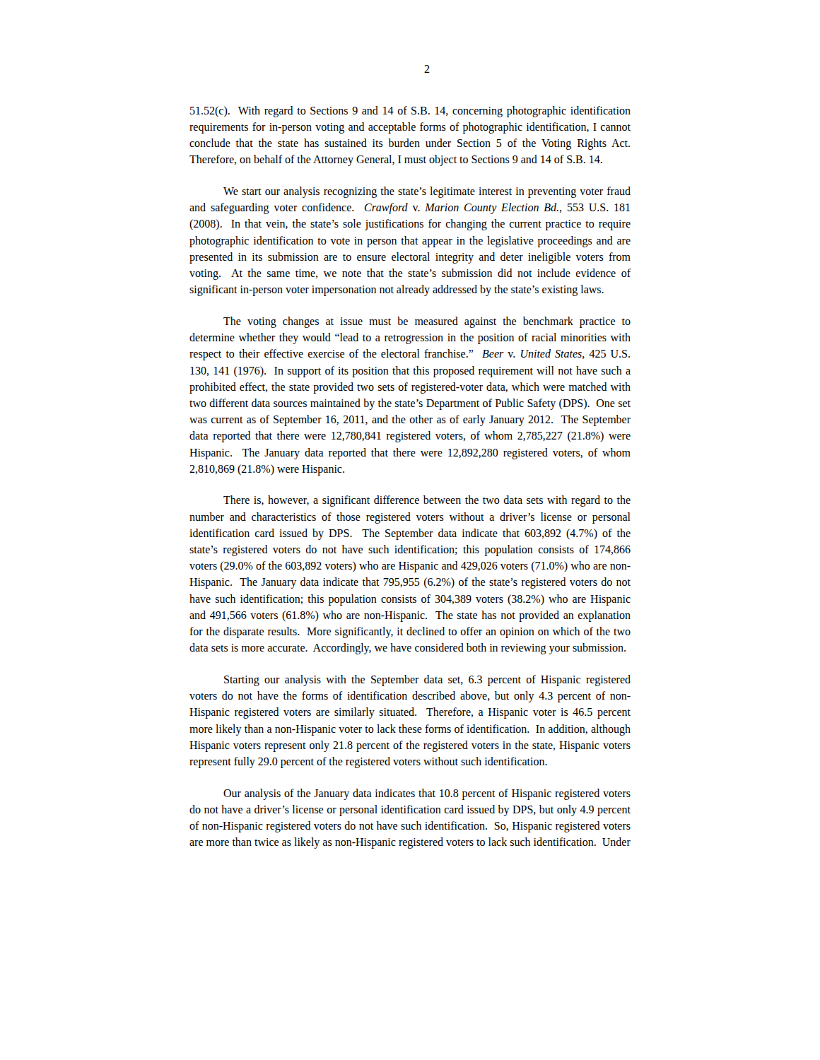2
51.52(c). With regard to Sections 9 and 14 of S.B. 14, concerning photographic identification requirements for in-person voting and acceptable forms of photographic identification, I cannot conclude that the state has sustained its burden under Section 5 of the Voting Rights Act. Therefore, on behalf of the Attorney General, I must object to Sections 9 and 14 of S.B. 14.
We start our analysis recognizing the state’s legitimate interest in preventing voter fraud and safeguarding voter confidence. Crawford v. Marion County Election Bd., 553 U.S. 181 (2008). In that vein, the state’s sole justifications for changing the current practice to require photographic identification to vote in person that appear in the legislative proceedings and are presented in its submission are to ensure electoral integrity and deter ineligible voters from voting. At the same time, we note that the state’s submission did not include evidence of significant in-person voter impersonation not already addressed by the state’s existing laws.
The voting changes at issue must be measured against the benchmark practice to determine whether they would “lead to a retrogression in the position of racial minorities with respect to their effective exercise of the electoral franchise.” Beer v. United States, 425 U.S. 130, 141 (1976). In support of its position that this proposed requirement will not have such a prohibited effect, the state provided two sets of registered-voter data, which were matched with two different data sources maintained by the state’s Department of Public Safety (DPS). One set was current as of September 16, 2011, and the other as of early January 2012. The September data reported that there were 12,780,841 registered voters, of whom 2,785,227 (21.8%) were Hispanic. The January data reported that there were 12,892,280 registered voters, of whom 2,810,869 (21.8%) were Hispanic.
There is, however, a significant difference between the two data sets with regard to the number and characteristics of those registered voters without a driver’s license or personal identification card issued by DPS. The September data indicate that 603,892 (4.7%) of the state’s registered voters do not have such identification; this population consists of 174,866 voters (29.0% of the 603,892 voters) who are Hispanic and 429,026 voters (71.0%) who are non-Hispanic. The January data indicate that 795,955 (6.2%) of the state’s registered voters do not have such identification; this population consists of 304,389 voters (38.2%) who are Hispanic and 491,566 voters (61.8%) who are non-Hispanic. The state has not provided an explanation for the disparate results. More significantly, it declined to offer an opinion on which of the two data sets is more accurate. Accordingly, we have considered both in reviewing your submission.
Starting our analysis with the September data set, 6.3 percent of Hispanic registered voters do not have the forms of identification described above, but only 4.3 percent of non-Hispanic registered voters are similarly situated. Therefore, a Hispanic voter is 46.5 percent more likely than a non-Hispanic voter to lack these forms of identification. In addition, although Hispanic voters represent only 21.8 percent of the registered voters in the state, Hispanic voters represent fully 29.0 percent of the registered voters without such identification.
Our analysis of the January data indicates that 10.8 percent of Hispanic registered voters do not have a driver’s license or personal identification card issued by DPS, but only 4.9 percent of non-Hispanic registered voters do not have such identification. So, Hispanic registered voters are more than twice as likely as non-Hispanic registered voters to lack such identification. Under